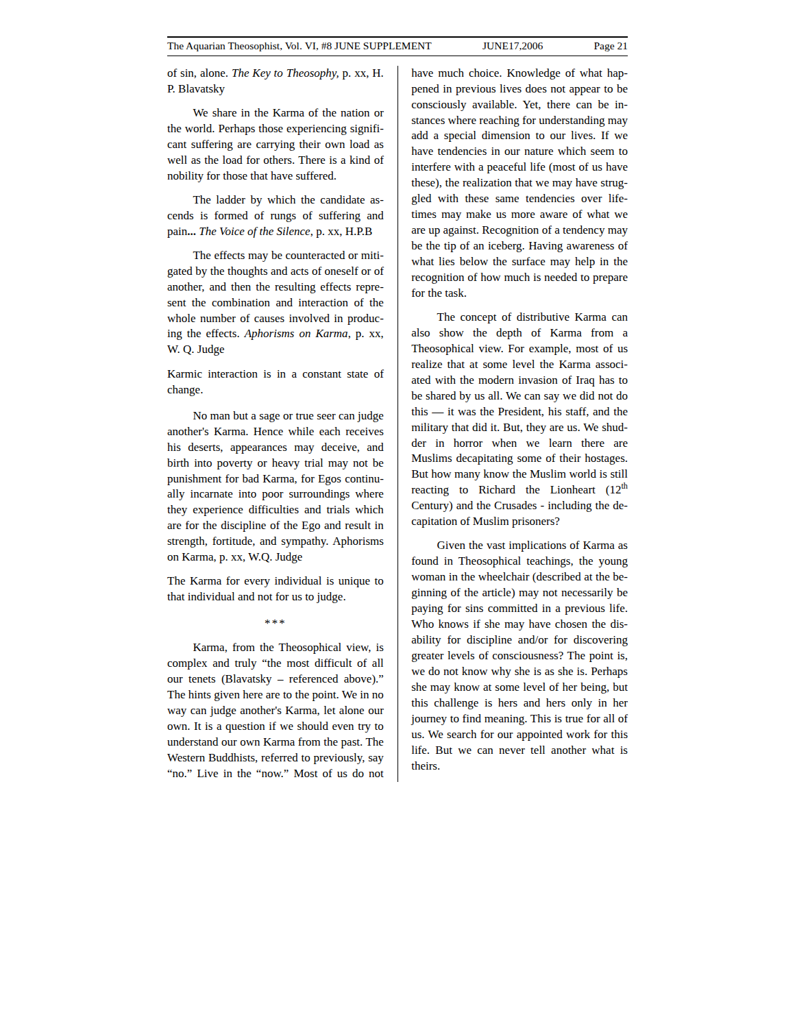The Aquarian Theosophist, Vol. VI, #8 JUNE SUPPLEMENT JUNE17,2006 Page 21
of sin, alone. The Key to Theosophy, p. xx, H. P. Blavatsky
We share in the Karma of the nation or the world. Perhaps those experiencing significant suffering are carrying their own load as well as the load for others. There is a kind of nobility for those that have suffered.
The ladder by which the candidate ascends is formed of rungs of suffering and pain... The Voice of the Silence, p. xx, H.P.B
The effects may be counteracted or mitigated by the thoughts and acts of oneself or of another, and then the resulting effects represent the combination and interaction of the whole number of causes involved in producing the effects. Aphorisms on Karma, p. xx, W. Q. Judge
Karmic interaction is in a constant state of change.
No man but a sage or true seer can judge another's Karma. Hence while each receives his deserts, appearances may deceive, and birth into poverty or heavy trial may not be punishment for bad Karma, for Egos continually incarnate into poor surroundings where they experience difficulties and trials which are for the discipline of the Ego and result in strength, fortitude, and sympathy. Aphorisms on Karma, p. xx, W.Q. Judge
The Karma for every individual is unique to that individual and not for us to judge.
***
Karma, from the Theosophical view, is complex and truly “the most difficult of all our tenets (Blavatsky – referenced above).” The hints given here are to the point. We in no way can judge another's Karma, let alone our own. It is a question if we should even try to understand our own Karma from the past. The Western Buddhists, referred to previously, say “no.” Live in the “now.” Most of us do not have much choice. Knowledge of what happened in previous lives does not appear to be consciously available. Yet, there can be instances where reaching for understanding may add a special dimension to our lives. If we have tendencies in our nature which seem to interfere with a peaceful life (most of us have these), the realization that we may have struggled with these same tendencies over lifetimes may make us more aware of what we are up against. Recognition of a tendency may be the tip of an iceberg. Having awareness of what lies below the surface may help in the recognition of how much is needed to prepare for the task.
The concept of distributive Karma can also show the depth of Karma from a Theosophical view. For example, most of us realize that at some level the Karma associated with the modern invasion of Iraq has to be shared by us all. We can say we did not do this — it was the President, his staff, and the military that did it. But, they are us. We shudder in horror when we learn there are Muslims decapitating some of their hostages. But how many know the Muslim world is still reacting to Richard the Lionheart (12th Century) and the Crusades - including the decapitation of Muslim prisoners?
Given the vast implications of Karma as found in Theosophical teachings, the young woman in the wheelchair (described at the beginning of the article) may not necessarily be paying for sins committed in a previous life. Who knows if she may have chosen the disability for discipline and/or for discovering greater levels of consciousness? The point is, we do not know why she is as she is. Perhaps she may know at some level of her being, but this challenge is hers and hers only in her journey to find meaning. This is true for all of us. We search for our appointed work for this life. But we can never tell another what is theirs.